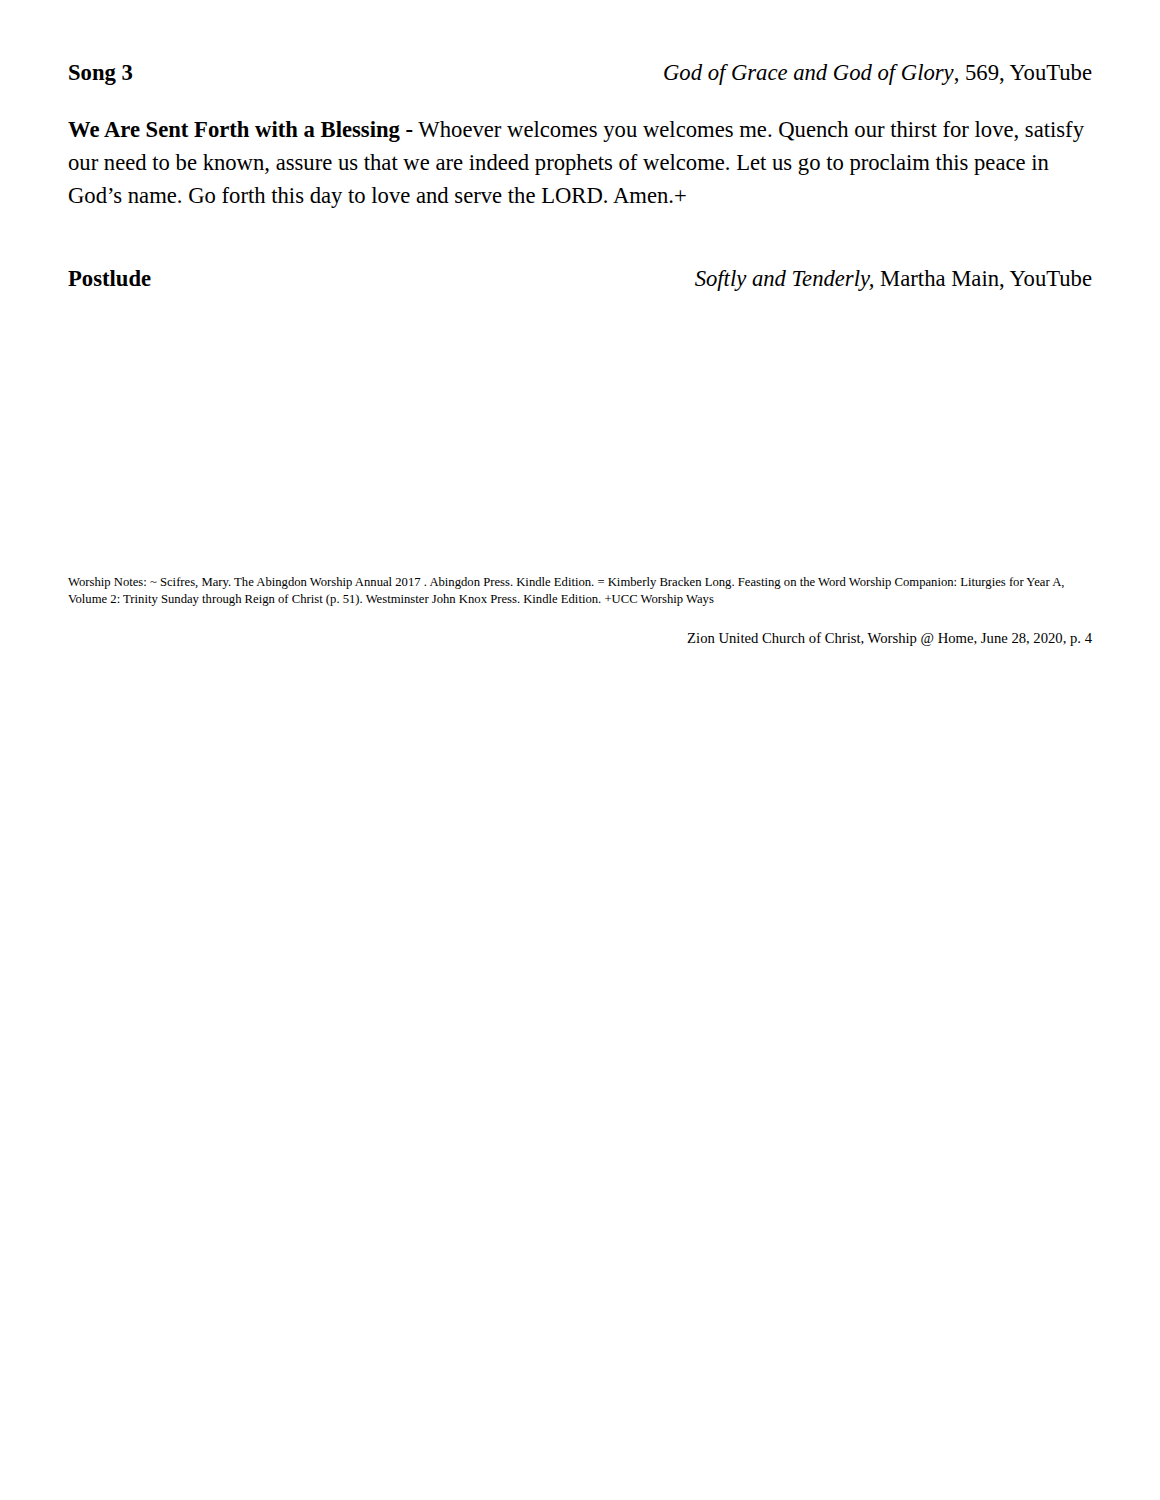Song 3 God of Grace and God of Glory, 569, YouTube
We Are Sent Forth with a Blessing - Whoever welcomes you welcomes me. Quench our thirst for love, satisfy our need to be known, assure us that we are indeed prophets of welcome. Let us go to proclaim this peace in God’s name. Go forth this day to love and serve the LORD. Amen.+
Postlude Softly and Tenderly, Martha Main, YouTube
Worship Notes: ~ Scifres, Mary. The Abingdon Worship Annual 2017 . Abingdon Press. Kindle Edition. = Kimberly Bracken Long. Feasting on the Word Worship Companion: Liturgies for Year A, Volume 2: Trinity Sunday through Reign of Christ (p. 51). Westminster John Knox Press. Kindle Edition. +UCC Worship Ways
Zion United Church of Christ, Worship @ Home, June 28, 2020, p. 4